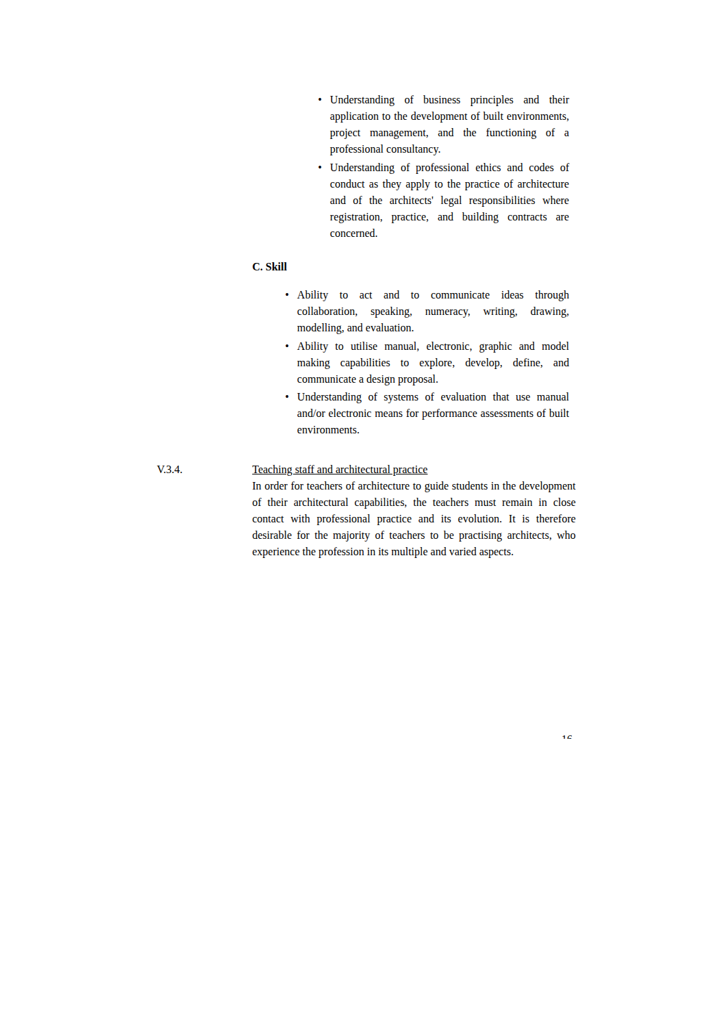Understanding of business principles and their application to the development of built environments, project management, and the functioning of a professional consultancy.
Understanding of professional ethics and codes of conduct as they apply to the practice of architecture and of the architects' legal responsibilities where registration, practice, and building contracts are concerned.
C. Skill
Ability to act and to communicate ideas through collaboration, speaking, numeracy, writing, drawing, modelling, and evaluation.
Ability to utilise manual, electronic, graphic and model making capabilities to explore, develop, define, and communicate a design proposal.
Understanding of systems of evaluation that use manual and/or electronic means for performance assessments of built environments.
V.3.4.
Teaching staff and architectural practice
In order for teachers of architecture to guide students in the development of their architectural capabilities, the teachers must remain in close contact with professional practice and its evolution. It is therefore desirable for the majority of teachers to be practising architects, who experience the profession in its multiple and varied aspects.
16